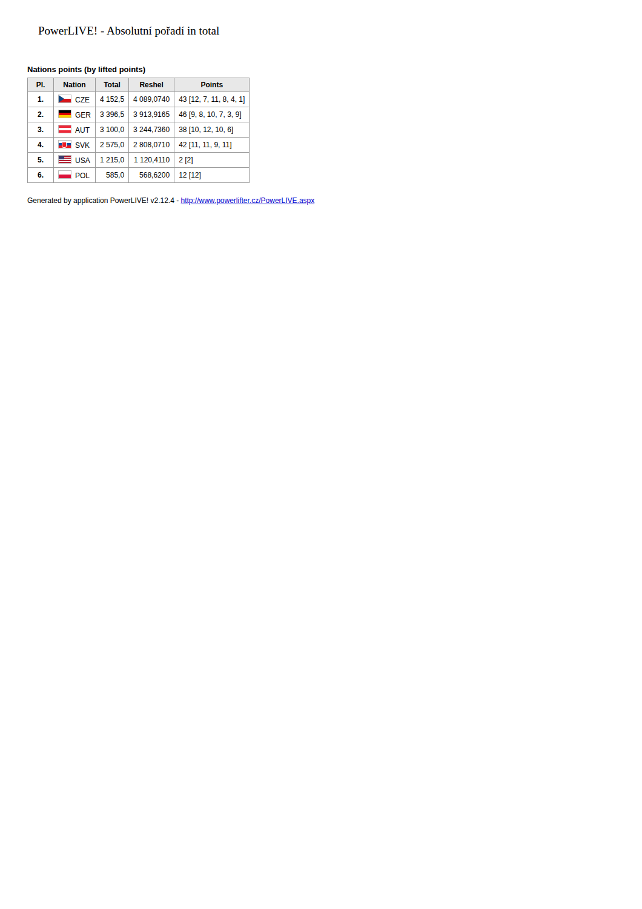PowerLIVE! - Absolutní pořadí in total
Nations points (by lifted points)
| Pl. | Nation | Total | Reshel | Points |
| --- | --- | --- | --- | --- |
| 1. | CZE | 4 152,5 | 4 089,0740 | 43 [12, 7, 11, 8, 4, 1] |
| 2. | GER | 3 396,5 | 3 913,9165 | 46 [9, 8, 10, 7, 3, 9] |
| 3. | AUT | 3 100,0 | 3 244,7360 | 38 [10, 12, 10, 6] |
| 4. | SVK | 2 575,0 | 2 808,0710 | 42 [11, 11, 9, 11] |
| 5. | USA | 1 215,0 | 1 120,4110 | 2 [2] |
| 6. | POL | 585,0 | 568,6200 | 12 [12] |
Generated by application PowerLIVE! v2.12.4 - http://www.powerlifter.cz/PowerLIVE.aspx